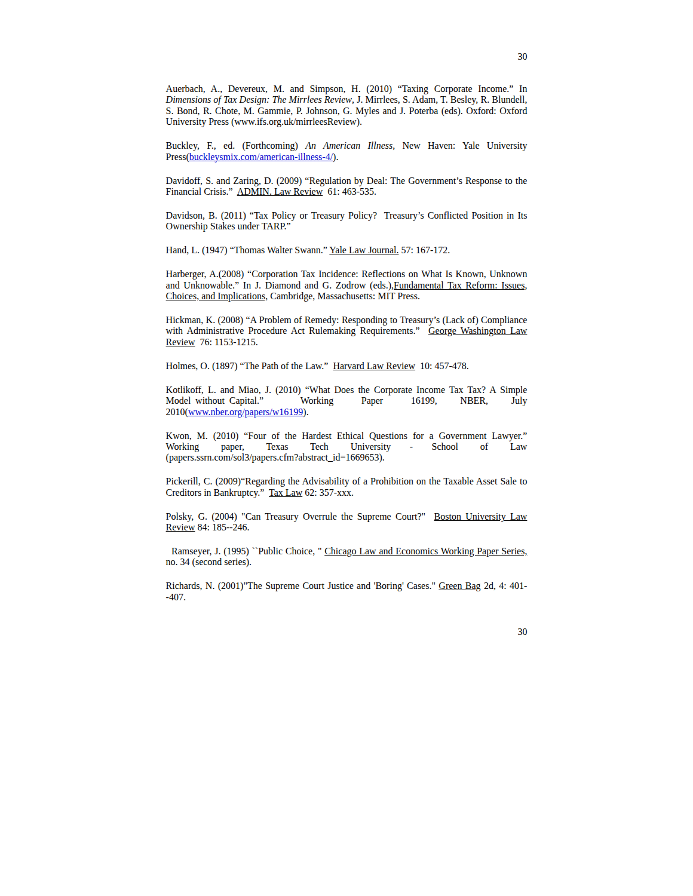30
Auerbach, A., Devereux, M. and Simpson, H. (2010) “Taxing Corporate Income.” In Dimensions of Tax Design: The Mirrlees Review, J. Mirrlees, S. Adam, T. Besley, R. Blundell, S. Bond, R. Chote, M. Gammie, P. Johnson, G. Myles and J. Poterba (eds). Oxford: Oxford University Press (www.ifs.org.uk/mirrleesReview).
Buckley, F., ed. (Forthcoming) An American Illness, New Haven: Yale University Press(buckleysmix.com/american-illness-4/).
Davidoff, S. and Zaring, D. (2009) “Regulation by Deal: The Government’s Response to the Financial Crisis.” ADMIN. Law Review 61: 463-535.
Davidson, B. (2011) “Tax Policy or Treasury Policy? Treasury’s Conflicted Position in Its Ownership Stakes under TARP.”
Hand, L. (1947) “Thomas Walter Swann.” Yale Law Journal. 57: 167-172.
Harberger, A.(2008) “Corporation Tax Incidence: Reflections on What Is Known, Unknown and Unknowable.” In J. Diamond and G. Zodrow (eds.),Fundamental Tax Reform: Issues, Choices, and Implications, Cambridge, Massachusetts: MIT Press.
Hickman, K. (2008) “A Problem of Remedy: Responding to Treasury’s (Lack of) Compliance with Administrative Procedure Act Rulemaking Requirements.” George Washington Law Review 76: 1153-1215.
Holmes, O. (1897) “The Path of the Law.” Harvard Law Review 10: 457-478.
Kotlikoff, L. and Miao, J. (2010) “What Does the Corporate Income Tax Tax? A Simple Model without Capital.” Working Paper 16199, NBER, July 2010(www.nber.org/papers/w16199).
Kwon, M. (2010) “Four of the Hardest Ethical Questions for a Government Lawyer.” Working paper, Texas Tech University - School of Law (papers.ssrn.com/sol3/papers.cfm?abstract_id=1669653).
Pickerill, C. (2009)“Regarding the Advisability of a Prohibition on the Taxable Asset Sale to Creditors in Bankruptcy.” Tax Law 62: 357-xxx.
Polsky, G. (2004) "Can Treasury Overrule the Supreme Court?" Boston University Law Review 84: 185--246.
Ramseyer, J. (1995) ``Public Choice, " Chicago Law and Economics Working Paper Series, no. 34 (second series).
Richards, N. (2001)"The Supreme Court Justice and 'Boring' Cases." Green Bag 2d, 4: 401--407.
30